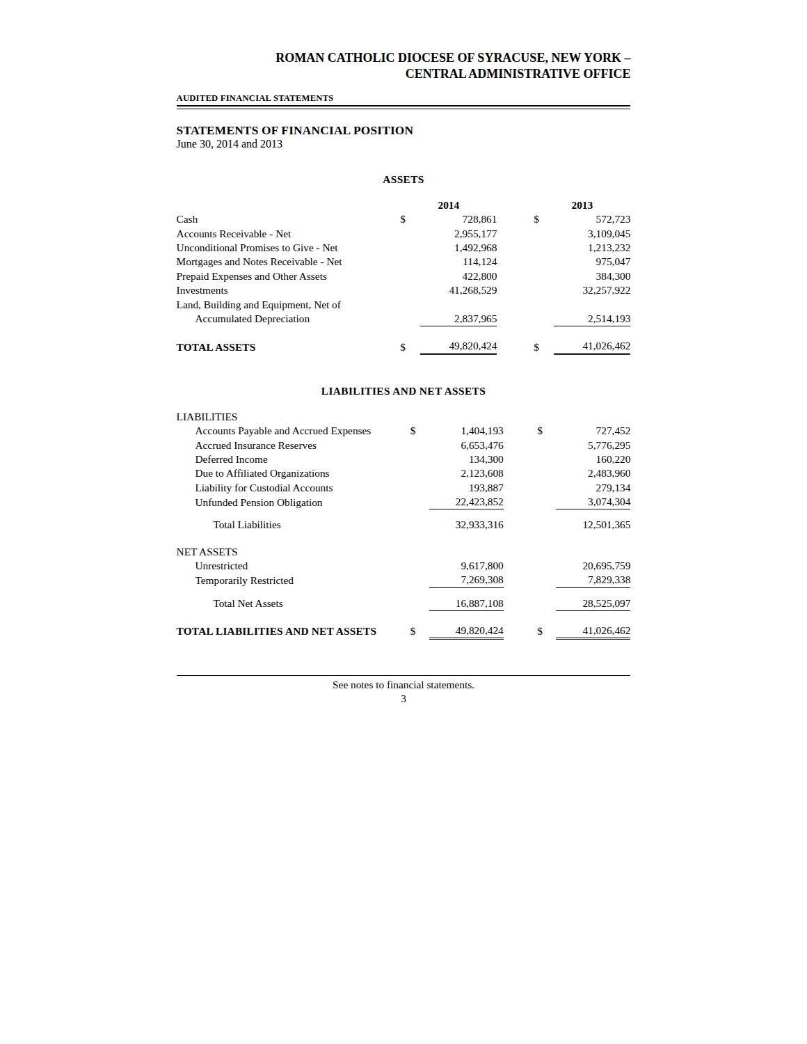ROMAN CATHOLIC DIOCESE OF SYRACUSE, NEW YORK –
CENTRAL ADMINISTRATIVE OFFICE
AUDITED FINANCIAL STATEMENTS
STATEMENTS OF FINANCIAL POSITION
June 30, 2014 and 2013
ASSETS
| | | 2014 | | 2013 |
| Cash | | $ | 728,861 | | $ | 572,723 |
| Accounts Receivable - Net | | | 2,955,177 | | | 3,109,045 |
| Unconditional Promises to Give - Net | | | 1,492,968 | | | 1,213,232 |
| Mortgages and Notes Receivable - Net | | | 114,124 | | | 975,047 |
| Prepaid Expenses and Other Assets | | | 422,800 | | | 384,300 |
| Investments | | | 41,268,529 | | | 32,257,922 |
| Land, Building and Equipment, Net of | | | | | | |
| Accumulated Depreciation | | | 2,837,965 | | | 2,514,193 |
| TOTAL ASSETS | | $ | 49,820,424 | | $ | 41,026,462 |
LIABILITIES AND NET ASSETS
| LIABILITIES | | | | | | |
| Accounts Payable and Accrued Expenses | | $ | 1,404,193 | | $ | 727,452 |
| Accrued Insurance Reserves | | | 6,653,476 | | | 5,776,295 |
| Deferred Income | | | 134,300 | | | 160,220 |
| Due to Affiliated Organizations | | | 2,123,608 | | | 2,483,960 |
| Liability for Custodial Accounts | | | 193,887 | | | 279,134 |
| Unfunded Pension Obligation | | | 22,423,852 | | | 3,074,304 |
| Total Liabilities | | | 32,933,316 | | | 12,501,365 |
| NET ASSETS | | | | | | |
| Unrestricted | | | 9,617,800 | | | 20,695,759 |
| Temporarily Restricted | | | 7,269,308 | | | 7,829,338 |
| Total Net Assets | | | 16,887,108 | | | 28,525,097 |
| TOTAL LIABILITIES AND NET ASSETS | | $ | 49,820,424 | | $ | 41,026,462 |
See notes to financial statements.
3